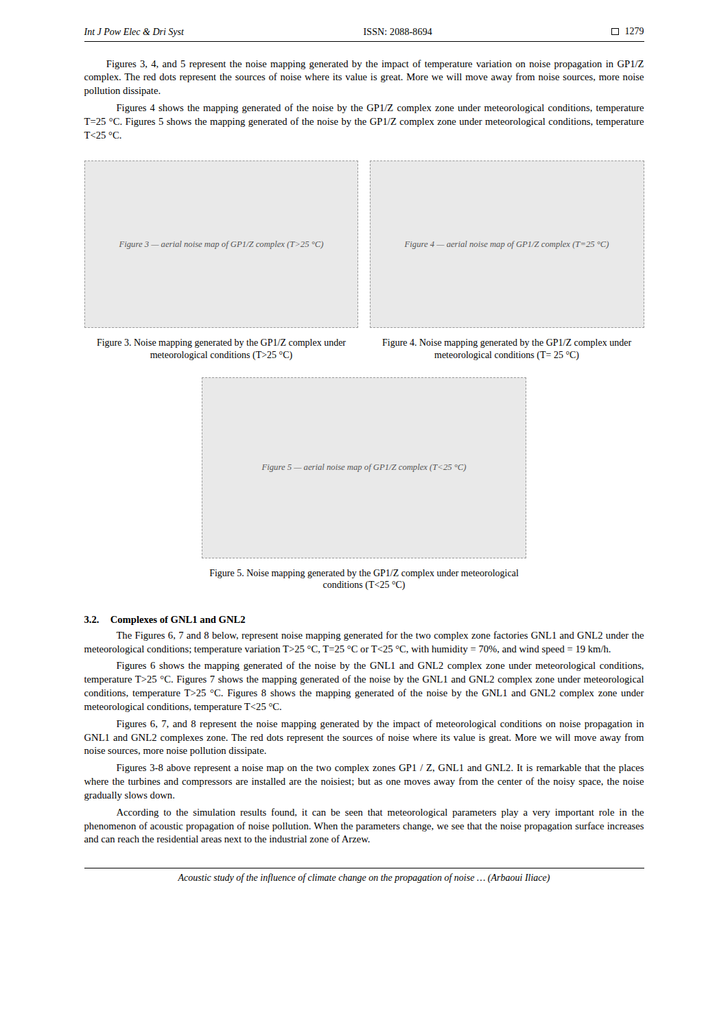Int J Pow Elec & Dri Syst ISSN: 2088-8694 1279
Figures 3, 4, and 5 represent the noise mapping generated by the impact of temperature variation on noise propagation in GP1/Z complex. The red dots represent the sources of noise where its value is great. More we will move away from noise sources, more noise pollution dissipate.
Figures 4 shows the mapping generated of the noise by the GP1/Z complex zone under meteorological conditions, temperature T=25 °C. Figures 5 shows the mapping generated of the noise by the GP1/Z complex zone under meteorological conditions, temperature T<25 °C.
Figure 3 — aerial noise map of GP1/Z complex (T>25 °C)
Figure 3. Noise mapping generated by the GP1/Z complex under meteorological conditions (T>25 °C)
Figure 4 — aerial noise map of GP1/Z complex (T=25 °C)
Figure 4. Noise mapping generated by the GP1/Z complex under meteorological conditions (T= 25 °C)
Figure 5 — aerial noise map of GP1/Z complex (T<25 °C)
Figure 5. Noise mapping generated by the GP1/Z complex under meteorological conditions (T<25 °C)
3.2. Complexes of GNL1 and GNL2
The Figures 6, 7 and 8 below, represent noise mapping generated for the two complex zone factories GNL1 and GNL2 under the meteorological conditions; temperature variation T>25 °C, T=25 °C or T<25 °C, with humidity = 70%, and wind speed = 19 km/h.
Figures 6 shows the mapping generated of the noise by the GNL1 and GNL2 complex zone under meteorological conditions, temperature T>25 °C. Figures 7 shows the mapping generated of the noise by the GNL1 and GNL2 complex zone under meteorological conditions, temperature T>25 °C. Figures 8 shows the mapping generated of the noise by the GNL1 and GNL2 complex zone under meteorological conditions, temperature T<25 °C.
Figures 6, 7, and 8 represent the noise mapping generated by the impact of meteorological conditions on noise propagation in GNL1 and GNL2 complexes zone. The red dots represent the sources of noise where its value is great. More we will move away from noise sources, more noise pollution dissipate.
Figures 3-8 above represent a noise map on the two complex zones GP1 / Z, GNL1 and GNL2. It is remarkable that the places where the turbines and compressors are installed are the noisiest; but as one moves away from the center of the noisy space, the noise gradually slows down.
According to the simulation results found, it can be seen that meteorological parameters play a very important role in the phenomenon of acoustic propagation of noise pollution. When the parameters change, we see that the noise propagation surface increases and can reach the residential areas next to the industrial zone of Arzew.
Acoustic study of the influence of climate change on the propagation of noise … (Arbaoui Iliace)